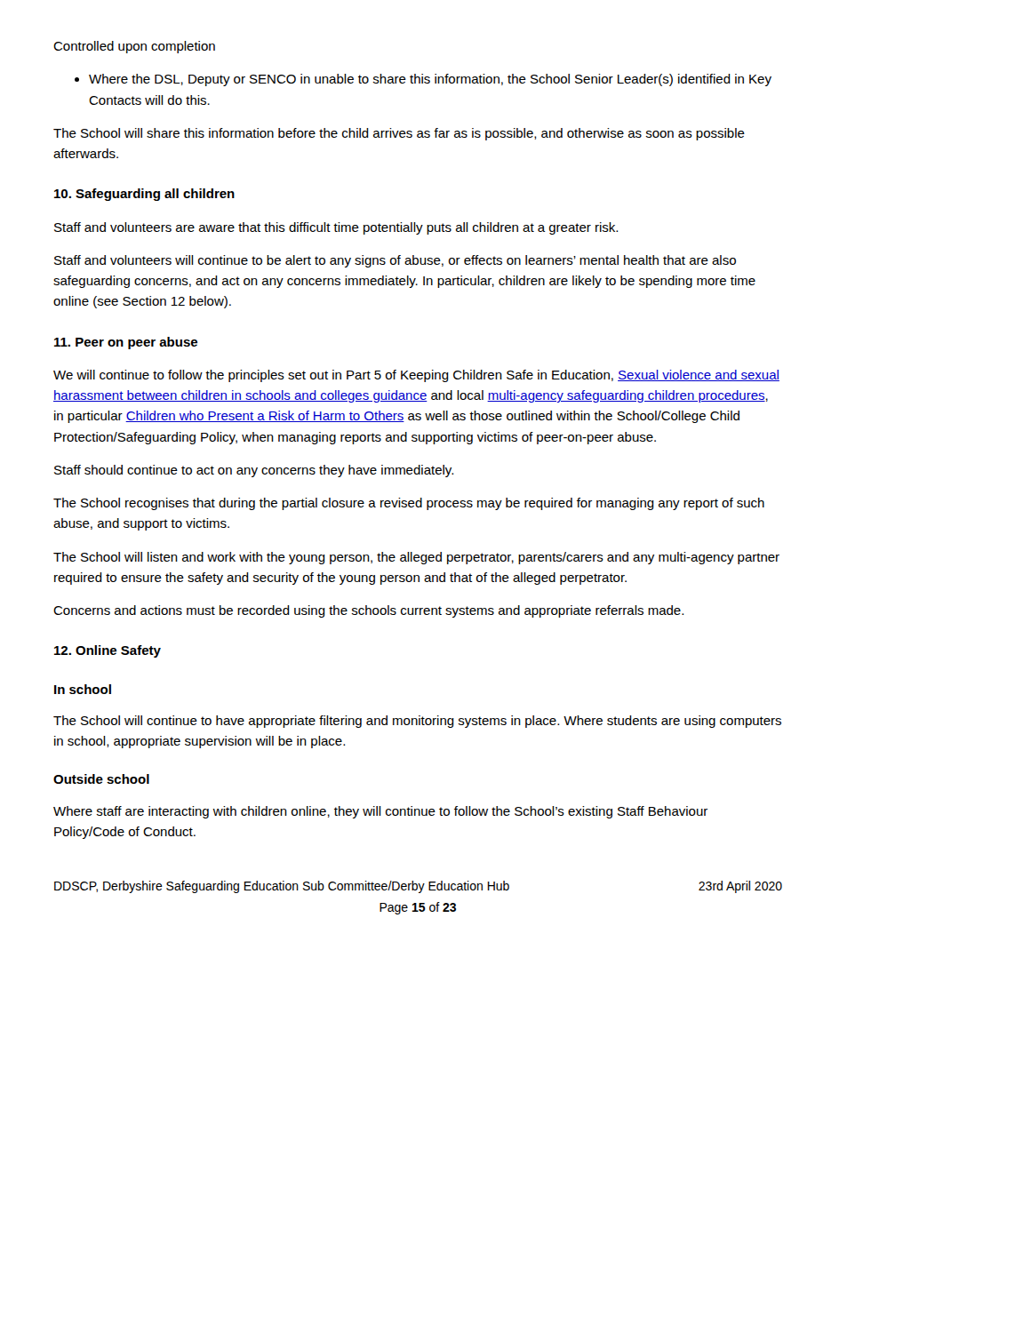Controlled upon completion
Where the DSL, Deputy or SENCO in unable to share this information, the School Senior Leader(s) identified in Key Contacts will do this.
The School will share this information before the child arrives as far as is possible, and otherwise as soon as possible afterwards.
10. Safeguarding all children
Staff and volunteers are aware that this difficult time potentially puts all children at a greater risk.
Staff and volunteers will continue to be alert to any signs of abuse, or effects on learners’ mental health that are also safeguarding concerns, and act on any concerns immediately. In particular, children are likely to be spending more time online (see Section 12 below).
11. Peer on peer abuse
We will continue to follow the principles set out in Part 5 of Keeping Children Safe in Education, Sexual violence and sexual harassment between children in schools and colleges guidance and local multi-agency safeguarding children procedures, in particular Children who Present a Risk of Harm to Others as well as those outlined within the School/College Child Protection/Safeguarding Policy, when managing reports and supporting victims of peer-on-peer abuse.
Staff should continue to act on any concerns they have immediately.
The School recognises that during the partial closure a revised process may be required for managing any report of such abuse, and support to victims.
The School will listen and work with the young person, the alleged perpetrator, parents/carers and any multi-agency partner required to ensure the safety and security of the young person and that of the alleged perpetrator.
Concerns and actions must be recorded using the schools current systems and appropriate referrals made.
12. Online Safety
In school
The School will continue to have appropriate filtering and monitoring systems in place. Where students are using computers in school, appropriate supervision will be in place.
Outside school
Where staff are interacting with children online, they will continue to follow the School’s existing Staff Behaviour Policy/Code of Conduct.
DDSCP, Derbyshire Safeguarding Education Sub Committee/Derby Education Hub 23rd April 2020
Page 15 of 23